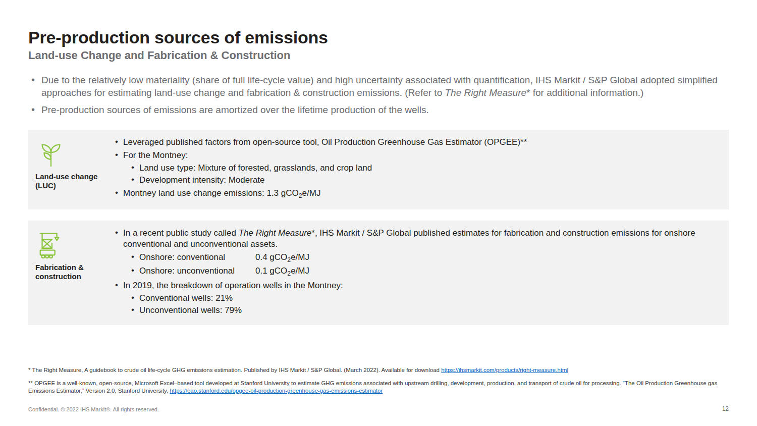Pre-production sources of emissions
Land-use Change and Fabrication & Construction
Due to the relatively low materiality (share of full life-cycle value) and high uncertainty associated with quantification, IHS Markit / S&P Global adopted simplified approaches for estimating land-use change and fabrication & construction emissions. (Refer to The Right Measure* for additional information.)
Pre-production sources of emissions are amortized over the lifetime production of the wells.
Land-use change (LUC)
Leveraged published factors from open-source tool, Oil Production Greenhouse Gas Estimator (OPGEE)**
For the Montney:
Land use type: Mixture of forested, grasslands, and crop land
Development intensity: Moderate
Montney land use change emissions: 1.3 gCO2e/MJ
Fabrication & construction
In a recent public study called The Right Measure*, IHS Markit / S&P Global published estimates for fabrication and construction emissions for onshore conventional and unconventional assets.
Onshore: conventional0.4 gCO2e/MJ
Onshore: unconventional0.1 gCO2e/MJ
In 2019, the breakdown of operation wells in the Montney:
Conventional wells: 21%
Unconventional wells: 79%
* The Right Measure, A guidebook to crude oil life-cycle GHG emissions estimation. Published by IHS Markit / S&P Global. (March 2022). Available for download https://ihsmarkit.com/products/right-measure.html
** OPGEE is a well-known, open-source, Microsoft Excel–based tool developed at Stanford University to estimate GHG emissions associated with upstream drilling, development, production, and transport of crude oil for processing. “The Oil Production Greenhouse gas Emissions Estimator,” Version 2.0, Stanford University, https://eao.stanford.edu/opgee-oil-production-greenhouse-gas-emissions-estimator
Confidential. © 2022 IHS Markit®. All rights reserved.
12